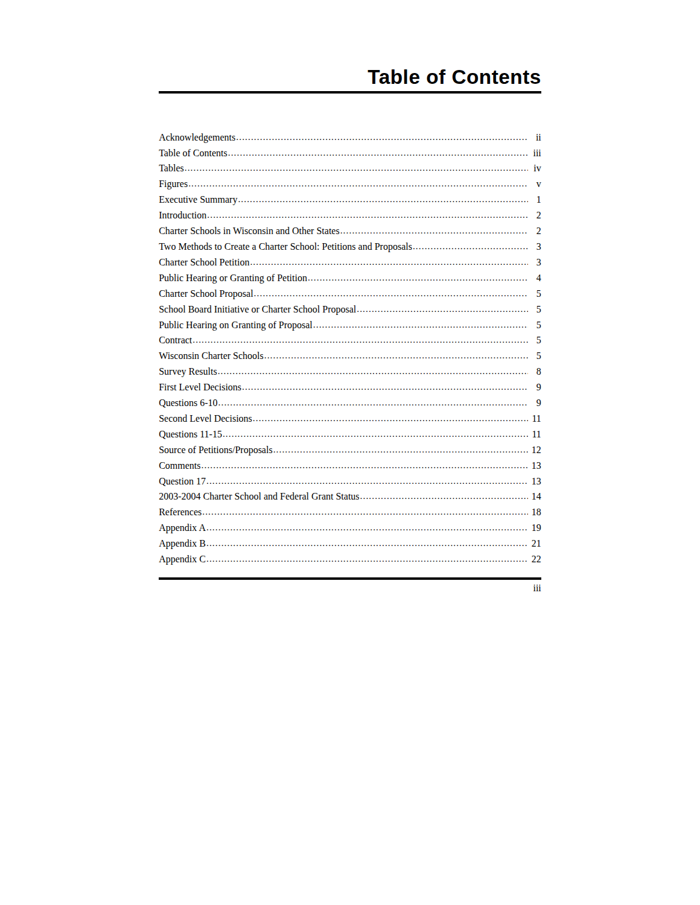Table of Contents
Acknowledgements ................................................................................................................................. ii
Table of Contents .................................................................................................................................. iii
Tables ................................................................................................................................................. iv
Figures ................................................................................................................................................. v
Executive Summary ............................................................................................................................. 1
Introduction ....................................................................................................................................... 2
Charter Schools in Wisconsin and Other States ........................................................................... 2
Two Methods to Create a Charter School: Petitions and Proposals .............................................. 3
Charter School Petition .............................................................................................................. 3
Public Hearing or Granting of Petition ................................................................................... 4
Charter School Proposal ............................................................................................................. 5
School Board Initiative or Charter School Proposal .............................................................. 5
Public Hearing on Granting of Proposal ................................................................................. 5
Contract ......................................................................................................................................... 5
Wisconsin Charter Schools ......................................................................................................... 5
Survey Results ............................................................................................................................. 8
First Level Decisions .................................................................................................................. 9
Questions 6-10 .............................................................................................................. 9
Second Level Decisions ....................................................................................................... 11
Questions 11-15 ............................................................................................................. 11
Source of Petitions/Proposals ................................................................................................... 12
Comments ................................................................................................................................. 13
Question 17 ................................................................................................................. 13
2003-2004 Charter School and Federal Grant Status .............................................................. 14
References ......................................................................................................................................... 18
Appendix A ....................................................................................................................................... 19
Appendix B ....................................................................................................................................... 21
Appendix C ....................................................................................................................................... 22
iii